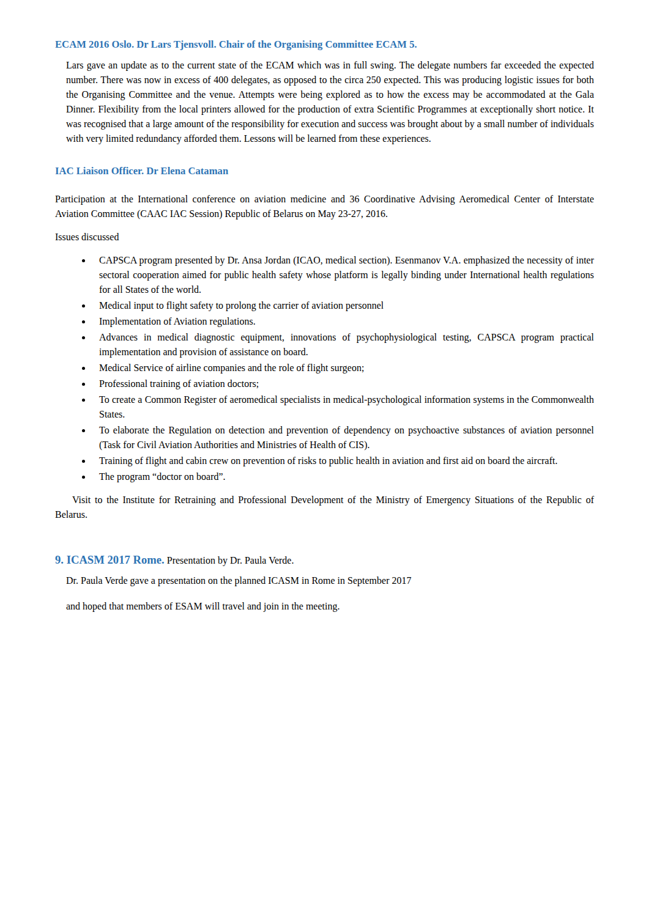ECAM 2016 Oslo. Dr Lars Tjensvoll. Chair of the Organising Committee ECAM 5.
Lars gave an update as to the current state of the ECAM which was in full swing. The delegate numbers far exceeded the expected number. There was now in excess of 400 delegates, as opposed to the circa 250 expected. This was producing logistic issues for both the Organising Committee and the venue. Attempts were being explored as to how the excess may be accommodated at the Gala Dinner. Flexibility from the local printers allowed for the production of extra Scientific Programmes at exceptionally short notice. It was recognised that a large amount of the responsibility for execution and success was brought about by a small number of individuals with very limited redundancy afforded them. Lessons will be learned from these experiences.
IAC Liaison Officer. Dr Elena Cataman
Participation at the International conference on aviation medicine and 36 Coordinative Advising Aeromedical Center of Interstate Aviation Committee (CAAC IAC Session) Republic of Belarus on May 23-27, 2016.
Issues discussed
CAPSCA program presented by Dr. Ansa Jordan (ICAO, medical section). Esenmanov V.A. emphasized the necessity of inter sectoral cooperation aimed for public health safety whose platform is legally binding under International health regulations for all States of the world.
Medical input to flight safety to prolong the carrier of aviation personnel
Implementation of Aviation regulations.
Advances in medical diagnostic equipment, innovations of psychophysiological testing, CAPSCA program practical implementation and provision of assistance on board.
Medical Service of airline companies and the role of flight surgeon;
Professional training of aviation doctors;
To create a Common Register of aeromedical specialists in medical-psychological information systems in the Commonwealth States.
To elaborate the Regulation on detection and prevention of dependency on psychoactive substances of aviation personnel (Task for Civil Aviation Authorities and Ministries of Health of CIS).
Training of flight and cabin crew on prevention of risks to public health in aviation and first aid on board the aircraft.
The program “doctor on board”.
Visit to the Institute for Retraining and Professional Development of the Ministry of Emergency Situations of the Republic of Belarus.
9. ICASM 2017 Rome.
Presentation by Dr. Paula Verde.
Dr. Paula Verde gave a presentation on the planned ICASM in Rome in September 2017
and hoped that members of ESAM will travel and join in the meeting.